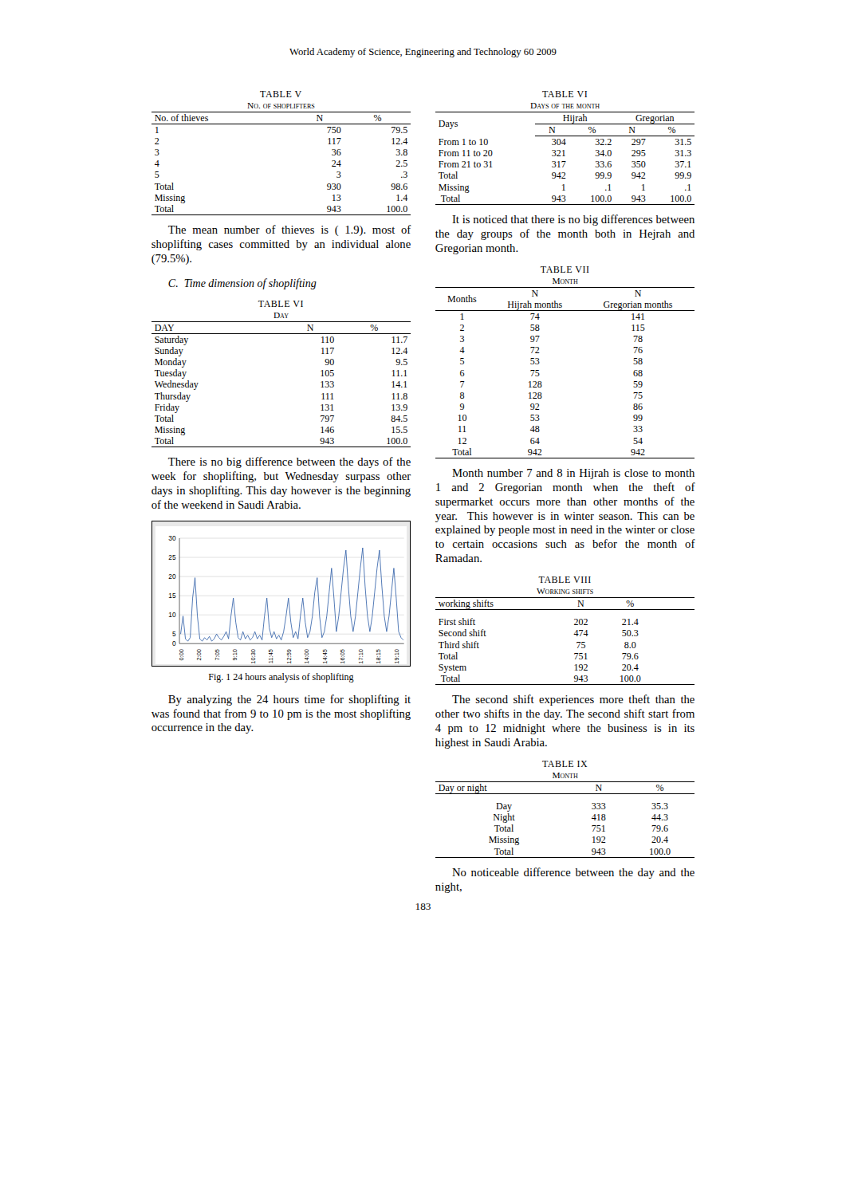World Academy of Science, Engineering and Technology 60 2009
TABLE V
No. of shoplifters
| No. of thieves | N | % |
| --- | --- | --- |
| 1 | 750 | 79.5 |
| 2 | 117 | 12.4 |
| 3 | 36 | 3.8 |
| 4 | 24 | 2.5 |
| 5 | 3 | .3 |
| Total | 930 | 98.6 |
| Missing | 13 | 1.4 |
| Total | 943 | 100.0 |
The mean number of thieves is ( 1.9). most of shoplifting cases committed by an individual alone (79.5%).
C. Time dimension of shoplifting
TABLE VI
Day
| DAY | N | % |
| --- | --- | --- |
| Saturday | 110 | 11.7 |
| Sunday | 117 | 12.4 |
| Monday | 90 | 9.5 |
| Tuesday | 105 | 11.1 |
| Wednesday | 133 | 14.1 |
| Thursday | 111 | 11.8 |
| Friday | 131 | 13.9 |
| Total | 797 | 84.5 |
| Missing | 146 | 15.5 |
| Total | 943 | 100.0 |
There is no big difference between the days of the week for shoplifting, but Wednesday surpass other days in shoplifting. This day however is the beginning of the weekend in Saudi Arabia.
30 25 20 15 10 5 0 0:00 2:00 7:05 9:10 10:30 11:45 12:59 14:00 14:45 16:05 17:10 18:15 19:10
Fig. 1 24 hours analysis of shoplifting
By analyzing the 24 hours time for shoplifting it was found that from 9 to 10 pm is the most shoplifting occurrence in the day.
TABLE VI
Days of the month
| Days | Hijrah | Gregorian |
| --- | --- | --- |
| N | % | N | % |
| From 1 to 10 | 304 | 32.2 | 297 | 31.5 |
| From 11 to 20 | 321 | 34.0 | 295 | 31.3 |
| From 21 to 31 | 317 | 33.6 | 350 | 37.1 |
| Total | 942 | 99.9 | 942 | 99.9 |
| Missing | 1 | .1 | 1 | .1 |
| Total | 943 | 100.0 | 943 | 100.0 |
It is noticed that there is no big differences between the day groups of the month both in Hejrah and Gregorian month.
TABLE VII
Month
| Months | N Hijrah months | N Gregorian months |
| --- | --- | --- |
| 1 | 74 | 141 |
| 2 | 58 | 115 |
| 3 | 97 | 78 |
| 4 | 72 | 76 |
| 5 | 53 | 58 |
| 6 | 75 | 68 |
| 7 | 128 | 59 |
| 8 | 128 | 75 |
| 9 | 92 | 86 |
| 10 | 53 | 99 |
| 11 | 48 | 33 |
| 12 | 64 | 54 |
| Total | 942 | 942 |
Month number 7 and 8 in Hijrah is close to month 1 and 2 Gregorian month when the theft of supermarket occurs more than other months of the year. This however is in winter season. This can be explained by people most in need in the winter or close to certain occasions such as befor the month of Ramadan.
TABLE VIII
Working shifts
| working shifts | N | % | |
| --- | --- | --- | --- |
| First shift | 202 | 21.4 | |
| Second shift | 474 | 50.3 | |
| Third shift | 75 | 8.0 | |
| Total | 751 | 79.6 | |
| System | 192 | 20.4 | |
| Total | 943 | 100.0 | |
The second shift experiences more theft than the other two shifts in the day. The second shift start from 4 pm to 12 midnight where the business is in its highest in Saudi Arabia.
TABLE IX
Month
| Day or night | N | % |
| --- | --- | --- |
| Day | 333 | 35.3 |
| Night | 418 | 44.3 |
| Total | 751 | 79.6 |
| Missing | 192 | 20.4 |
| Total | 943 | 100.0 |
No noticeable difference between the day and the night,
183